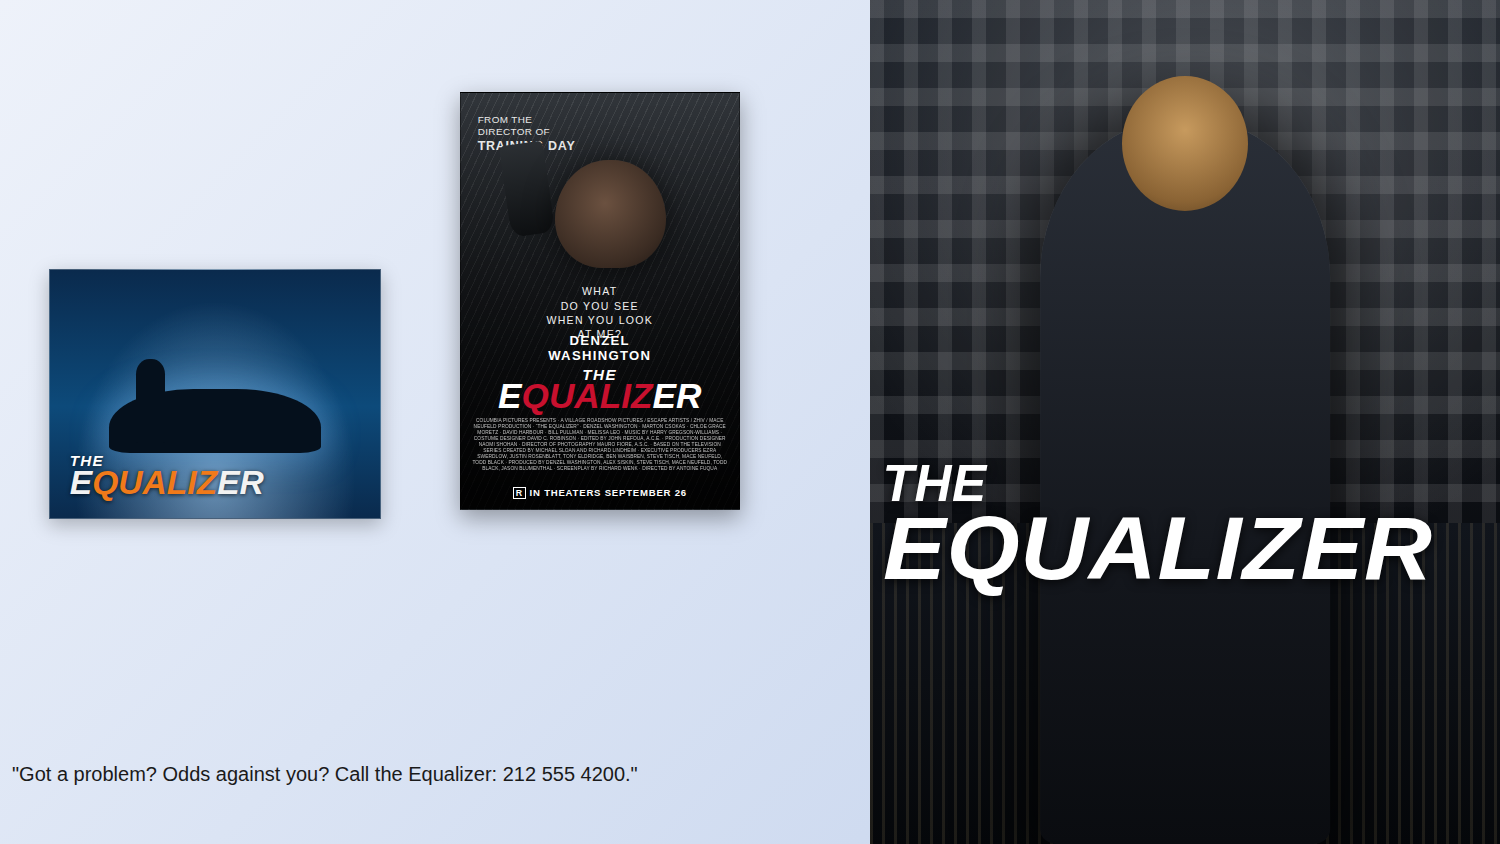The EQUALIZER
From the
Director of Training Day
What
do you see
when you look
at me?
Denzel
Washington
The EQUALIZER
Columbia Pictures presents · A Village Roadshow Pictures / Escape Artists / Zhiv / Mace Neufeld production · “The Equalizer” · Denzel Washington · Marton Csokas · Chloe Grace Moretz · David Harbour · Bill Pullman · Melissa Leo · Music by Harry Gregson-Williams · Costume Designer David C. Robinson · Edited by John Refoua, A.C.E. · Production Designer Naomi Shohan · Director of Photography Mauro Fiore, A.S.C. · Based on the television series created by Michael Sloan and Richard Lindheim · Executive Producers Ezra Swerdlow, Justin Rosenblatt, Tony Eldridge, Ben Waisbren, Steve Tisch, Mace Neufeld, Todd Black · Produced by Denzel Washington, Alex Siskin, Steve Tisch, Mace Neufeld, Todd Black, Jason Blumenthal · Screenplay by Richard Wenk · Directed by Antoine Fuqua
RIn theaters September 26
The Equalizer
"Got a problem? Odds against you? Call the Equalizer: 212 555 4200."